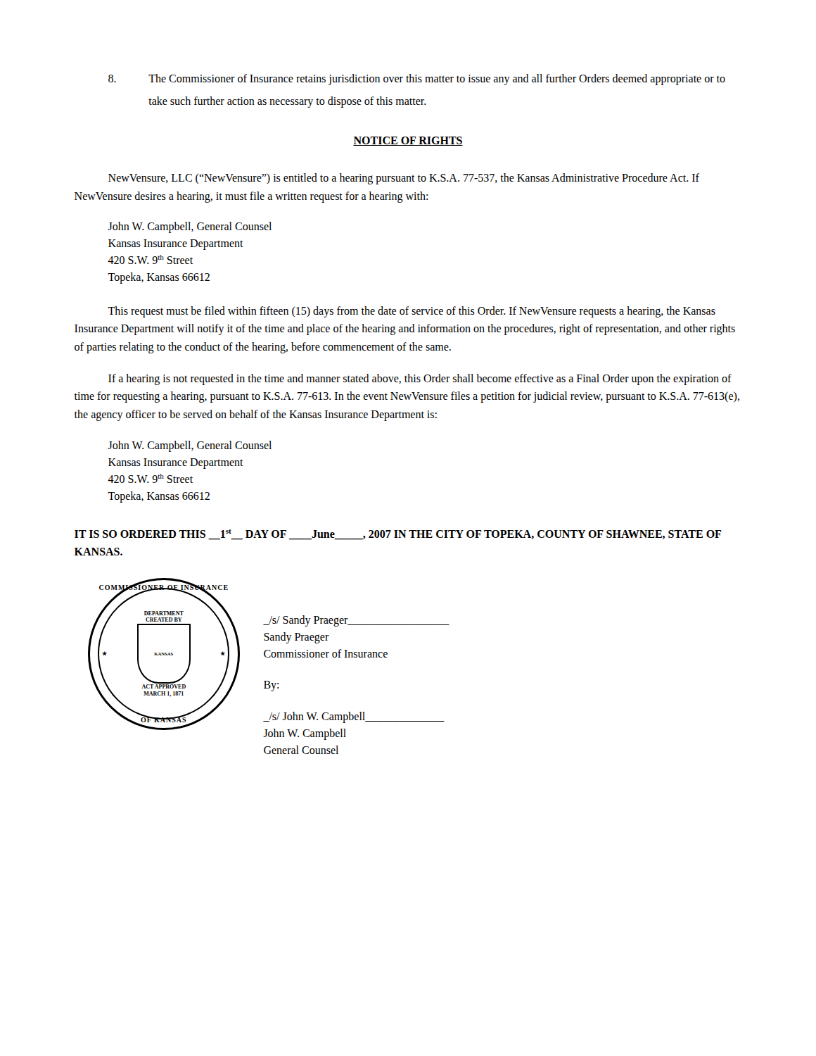8.
The Commissioner of Insurance retains jurisdiction over this matter to issue any and all further Orders deemed appropriate or to take such further action as necessary to dispose of this matter.
NOTICE OF RIGHTS
NewVensure, LLC (“NewVensure”) is entitled to a hearing pursuant to K.S.A. 77-537, the Kansas Administrative Procedure Act. If NewVensure desires a hearing, it must file a written request for a hearing with:
John W. Campbell, General Counsel
Kansas Insurance Department
420 S.W. 9th Street
Topeka, Kansas 66612
This request must be filed within fifteen (15) days from the date of service of this Order. If NewVensure requests a hearing, the Kansas Insurance Department will notify it of the time and place of the hearing and information on the procedures, right of representation, and other rights of parties relating to the conduct of the hearing, before commencement of the same.
If a hearing is not requested in the time and manner stated above, this Order shall become effective as a Final Order upon the expiration of time for requesting a hearing, pursuant to K.S.A. 77-613. In the event NewVensure files a petition for judicial review, pursuant to K.S.A. 77-613(e), the agency officer to be served on behalf of the Kansas Insurance Department is:
John W. Campbell, General Counsel
Kansas Insurance Department
420 S.W. 9th Street
Topeka, Kansas 66612
IT IS SO ORDERED THIS __1st__ DAY OF ____June_____, 2007 IN THE CITY OF TOPEKA, COUNTY OF SHAWNEE, STATE OF KANSAS.
COMMISSIONER OF INSURANCE
★
★
DEPARTMENT
CREATED BY
KANSAS
ACT APPROVED
MARCH 1, 1871
OF KANSAS
_/s/ Sandy Praeger__________________
Sandy Praeger
Commissioner of Insurance
By:
_/s/ John W. Campbell______________
John W. Campbell
General Counsel